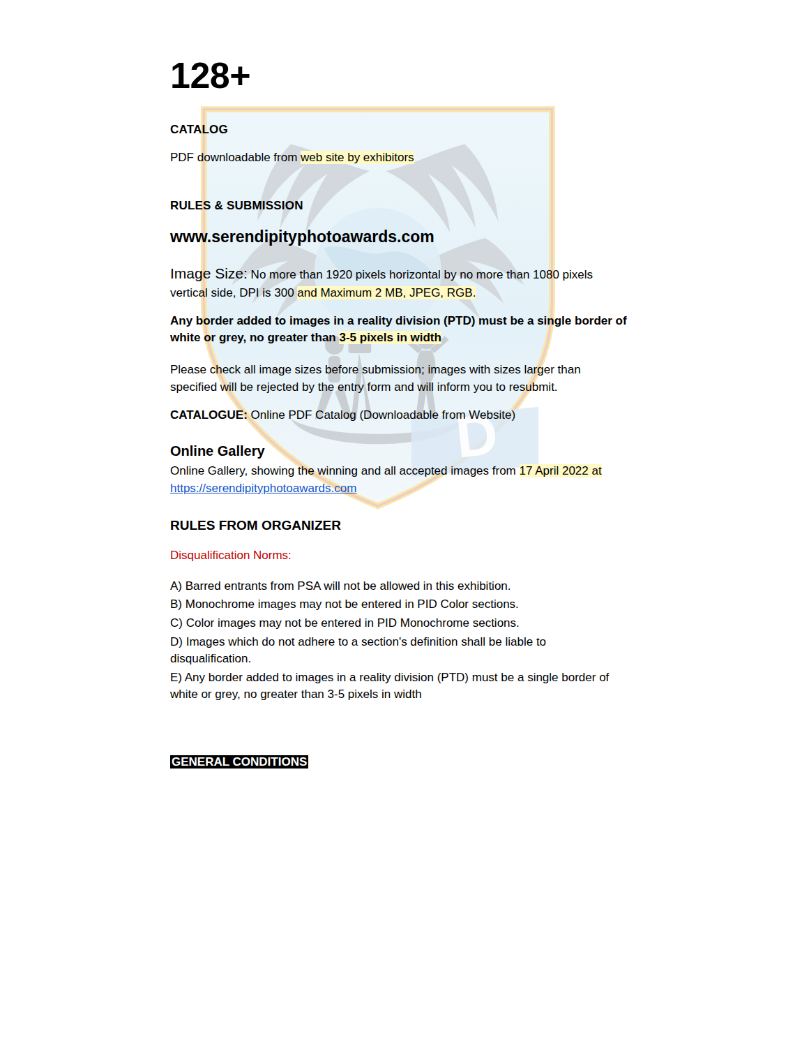D
128+
CATALOG
PDF downloadable from web site by exhibitors
RULES & SUBMISSION
www.serendipityphotoawards.com
Image Size: No more than 1920 pixels horizontal by no more than 1080 pixels vertical side, DPI is 300 and Maximum 2 MB, JPEG, RGB.
Any border added to images in a reality division (PTD) must be a single border of white or grey, no greater than 3-5 pixels in width
Please check all image sizes before submission; images with sizes larger than specified will be rejected by the entry form and will inform you to resubmit.
CATALOGUE: Online PDF Catalog (Downloadable from Website)
Online Gallery
Online Gallery, showing the winning and all accepted images from 17 April 2022 at
https://serendipityphotoawards.com
RULES FROM ORGANIZER
Disqualification Norms:
A) Barred entrants from PSA will not be allowed in this exhibition.
B) Monochrome images may not be entered in PID Color sections.
C) Color images may not be entered in PID Monochrome sections.
D) Images which do not adhere to a section's definition shall be liable to disqualification.
E) Any border added to images in a reality division (PTD) must be a single border of white or grey, no greater than 3-5 pixels in width
GENERAL CONDITIONS